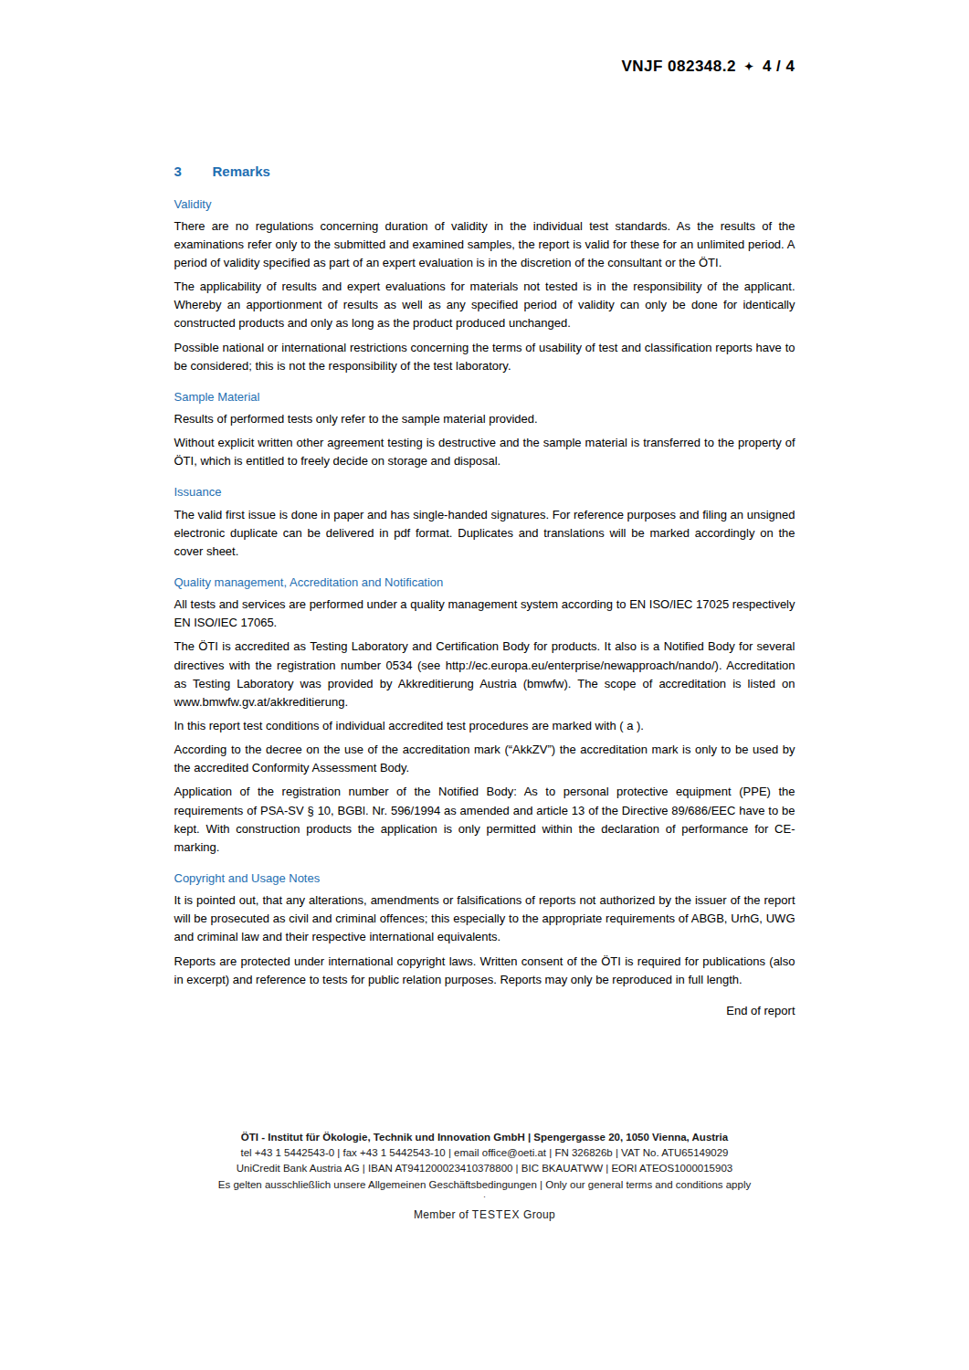VNJF 082348.2 ✦ 4 / 4
3 Remarks
Validity
There are no regulations concerning duration of validity in the individual test standards. As the results of the examinations refer only to the submitted and examined samples, the report is valid for these for an unlimited period. A period of validity specified as part of an expert evaluation is in the discretion of the consultant or the ÖTI.
The applicability of results and expert evaluations for materials not tested is in the responsibility of the applicant. Whereby an apportionment of results as well as any specified period of validity can only be done for identically constructed products and only as long as the product produced unchanged.
Possible national or international restrictions concerning the terms of usability of test and classification reports have to be considered; this is not the responsibility of the test laboratory.
Sample Material
Results of performed tests only refer to the sample material provided.
Without explicit written other agreement testing is destructive and the sample material is transferred to the property of ÖTI, which is entitled to freely decide on storage and disposal.
Issuance
The valid first issue is done in paper and has single-handed signatures. For reference purposes and filing an unsigned electronic duplicate can be delivered in pdf format. Duplicates and translations will be marked accordingly on the cover sheet.
Quality management, Accreditation and Notification
All tests and services are performed under a quality management system according to EN ISO/IEC 17025 respectively EN ISO/IEC 17065.
The ÖTI is accredited as Testing Laboratory and Certification Body for products. It also is a Notified Body for several directives with the registration number 0534 (see http://ec.europa.eu/enterprise/newapproach/nando/). Accreditation as Testing Laboratory was provided by Akkreditierung Austria (bmwfw). The scope of accreditation is listed on www.bmwfw.gv.at/akkreditierung.
In this report test conditions of individual accredited test procedures are marked with ( a ).
According to the decree on the use of the accreditation mark (“AkkZV”) the accreditation mark is only to be used by the accredited Conformity Assessment Body.
Application of the registration number of the Notified Body: As to personal protective equipment (PPE) the requirements of PSA-SV § 10, BGBl. Nr. 596/1994 as amended and article 13 of the Directive 89/686/EEC have to be kept. With construction products the application is only permitted within the declaration of performance for CE-marking.
Copyright and Usage Notes
It is pointed out, that any alterations, amendments or falsifications of reports not authorized by the issuer of the report will be prosecuted as civil and criminal offences; this especially to the appropriate requirements of ABGB, UrhG, UWG and criminal law and their respective international equivalents.
Reports are protected under international copyright laws. Written consent of the ÖTI is required for publications (also in excerpt) and reference to tests for public relation purposes. Reports may only be reproduced in full length.
End of report
ÖTI - Institut für Ökologie, Technik und Innovation GmbH | Spengergasse 20, 1050 Vienna, Austria
tel +43 1 5442543-0 | fax +43 1 5442543-10 | email office@oeti.at | FN 326826b | VAT No. ATU65149029
UniCredit Bank Austria AG | IBAN AT941200023410378800 | BIC BKAUATWW | EORI ATEOS1000015903
Es gelten ausschließlich unsere Allgemeinen Geschäftsbedingungen | Only our general terms and conditions apply
.
Member of TESTEX Group